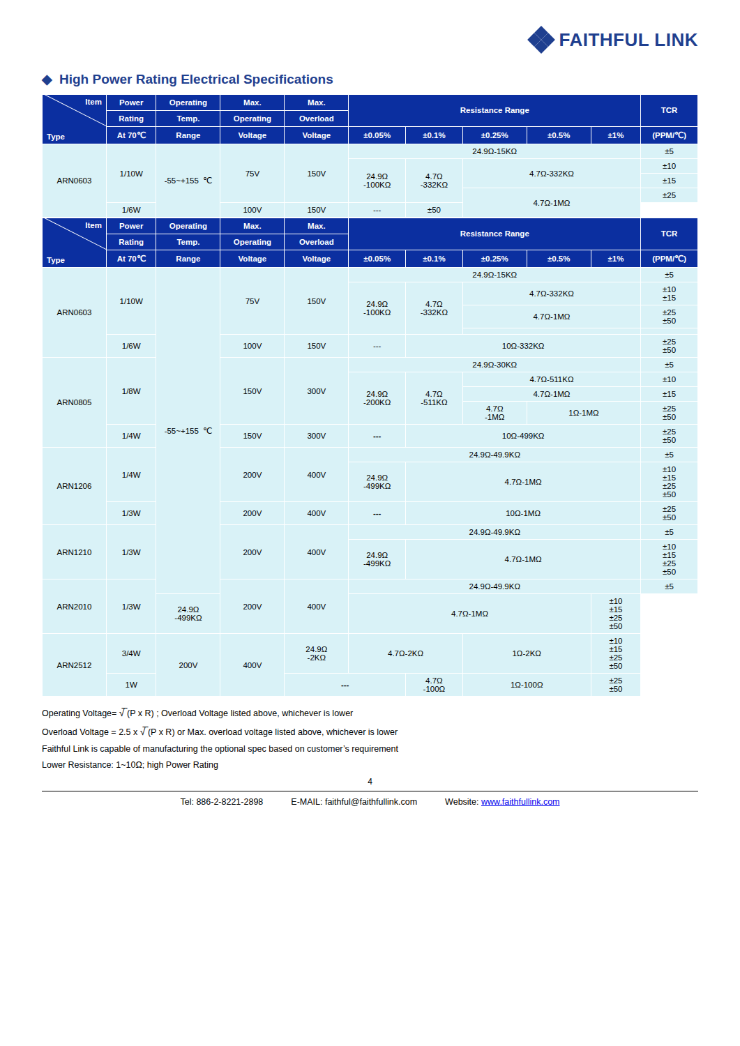FAITHFUL LINK
◆High Power Rating Electrical Specifications
| Item Type | Power | Operating | Max. | Max. | Resistance Range | TCR |
| --- | --- | --- | --- | --- | --- | --- |
| Rating | Temp. | Operating | Overload |
| At 70℃ | Range | Voltage | Voltage | ±0.05% | ±0.1% | ±0.25% | ±0.5% | ±1% | (PPM/℃) |
| ARN0603 | 1/10W | -55~+155 ℃ | 75V | 150V | 24.9Ω-15KΩ | ±5 |
| 24.9Ω -100KΩ | 4.7Ω -332KΩ | 4.7Ω-332KΩ | ±10 |
| ±15 |
| 4.7Ω-1MΩ | ±25 |
| 1/6W | 100V | 150V | --- | ±50 |
| Item Type | Power | Operating | Max. | Max. | Resistance Range | TCR |
| --- | --- | --- | --- | --- | --- | --- |
| Rating | Temp. | Operating | Overload |
| At 70℃ | Range | Voltage | Voltage | ±0.05% | ±0.1% | ±0.25% | ±0.5% | ±1% | (PPM/℃) |
| ARN0603 | 1/10W | -55~+155 ℃ | 75V | 150V | 24.9Ω-15KΩ | ±5 |
| 24.9Ω -100KΩ | 4.7Ω -332KΩ | 4.7Ω-332KΩ | ±10 ±15 |
| 4.7Ω-1MΩ | ±25 ±50 |
| 1/6W | 100V | 150V | --- | 10Ω-332KΩ | ±25 ±50 |
| ARN0805 | 1/8W | 150V | 300V | 24.9Ω-30KΩ | ±5 |
| 24.9Ω -200KΩ | 4.7Ω -511KΩ | 4.7Ω-511KΩ | ±10 |
| 4.7Ω-1MΩ | ±15 |
| 4.7Ω -1MΩ | 1Ω-1MΩ | ±25 ±50 |
| 1/4W | 150V | 300V | --- | 10Ω-499KΩ | ±25 ±50 |
| ARN1206 | 1/4W | 200V | 400V | 24.9Ω-49.9KΩ | ±5 |
| 24.9Ω -499KΩ | 4.7Ω-1MΩ | ±10 ±15 ±25 ±50 |
| 1/3W | 200V | 400V | --- | 10Ω-1MΩ | ±25 ±50 |
| ARN1210 | 1/3W | 200V | 400V | 24.9Ω-49.9KΩ | ±5 |
| 24.9Ω -499KΩ | 4.7Ω-1MΩ | ±10 ±15 ±25 ±50 |
| ARN2010 | 1/3W | 200V | 400V | 24.9Ω-49.9KΩ | ±5 |
| 24.9Ω -499KΩ | 4.7Ω-1MΩ | ±10 ±15 ±25 ±50 |
| ARN2512 | 3/4W | 200V | 400V | 24.9Ω -2KΩ | 4.7Ω-2KΩ | 1Ω-2KΩ | ±10 ±15 ±25 ±50 |
| 1W | --- | 4.7Ω -100Ω | 1Ω-100Ω | ±25 ±50 |
Operating Voltage= √̅ (P x R) ; Overload Voltage listed above, whichever is lower
Overload Voltage = 2.5 x √̅ (P x R) or Max. overload voltage listed above, whichever is lower
Faithful Link is capable of manufacturing the optional spec based on customer’s requirement
Lower Resistance: 1~10Ω; high Power Rating
4
Tel: 886-2-8221-2898 E-MAIL: faithful@faithfullink.com Website: www.faithfullink.com